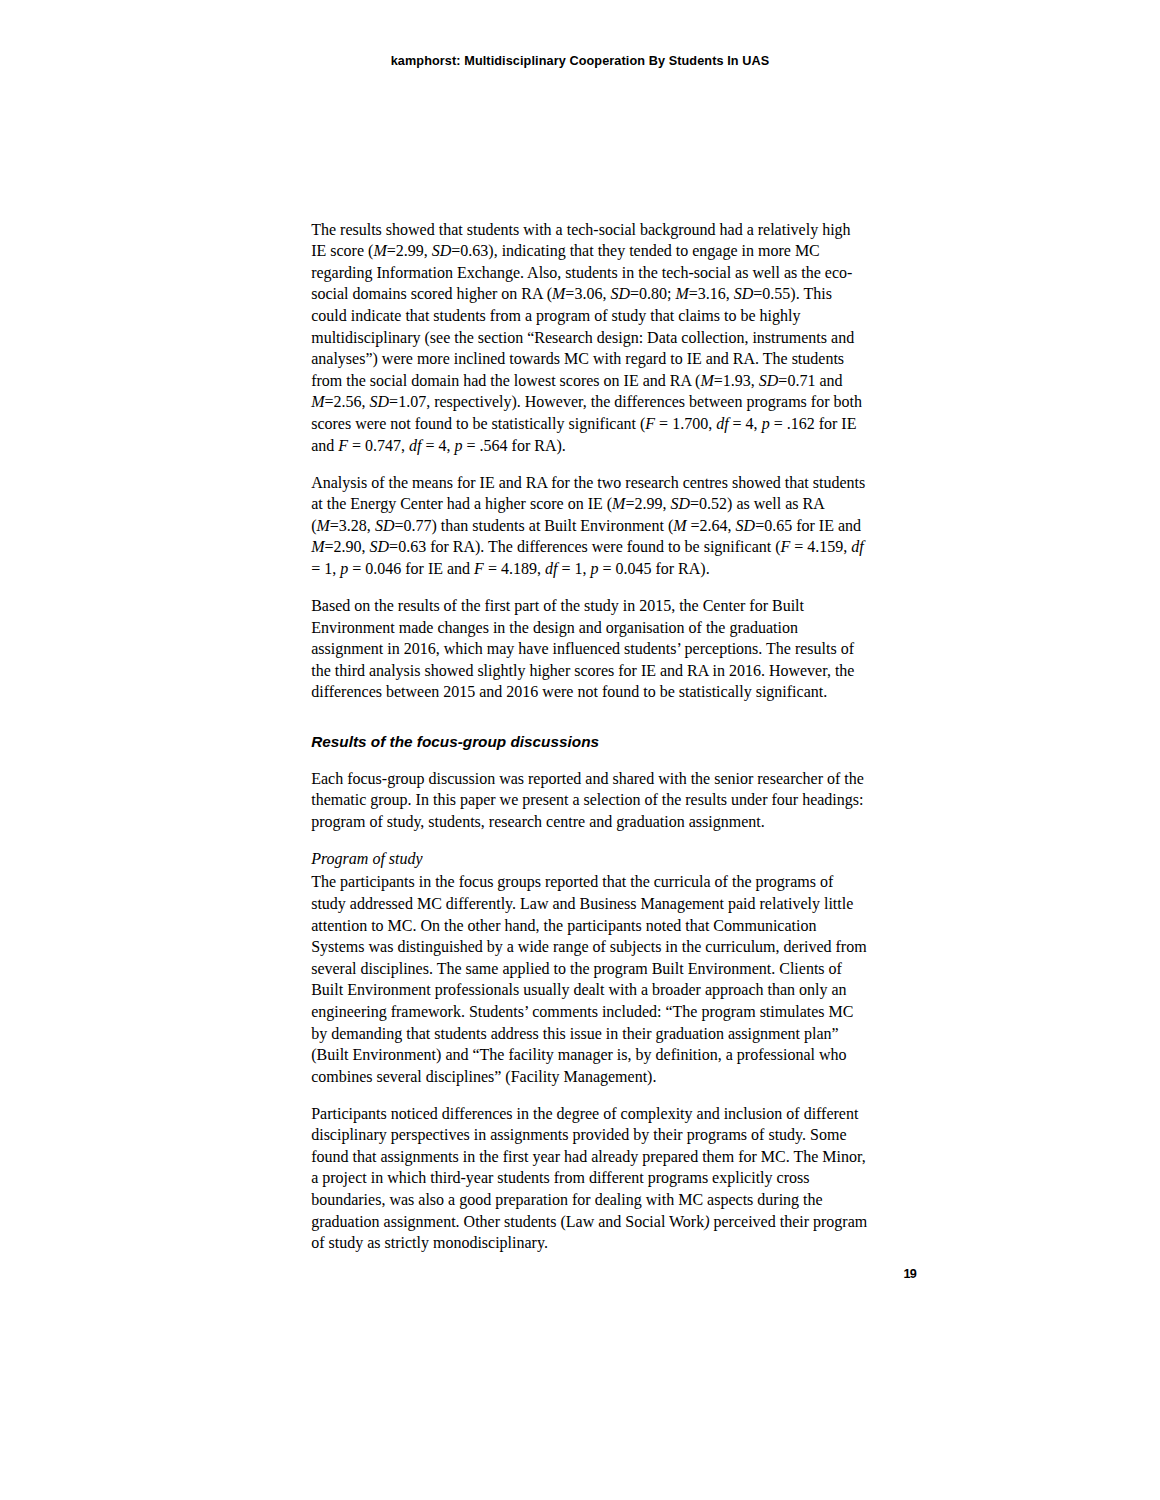kamphorst: Multidisciplinary Cooperation By Students In UAS
The results showed that students with a tech-social background had a relatively high IE score (M=2.99, SD=0.63), indicating that they tended to engage in more MC regarding Information Exchange. Also, students in the tech-social as well as the eco-social domains scored higher on RA (M=3.06, SD=0.80; M=3.16, SD=0.55). This could indicate that students from a program of study that claims to be highly multidisciplinary (see the section “Research design: Data collection, instruments and analyses”) were more inclined towards MC with regard to IE and RA. The students from the social domain had the lowest scores on IE and RA (M=1.93, SD=0.71 and M=2.56, SD=1.07, respectively). However, the differences between programs for both scores were not found to be statistically significant (F = 1.700, df = 4, p = .162 for IE and F = 0.747, df = 4, p = .564 for RA).
Analysis of the means for IE and RA for the two research centres showed that students at the Energy Center had a higher score on IE (M=2.99, SD=0.52) as well as RA (M=3.28, SD=0.77) than students at Built Environment (M =2.64, SD=0.65 for IE and M=2.90, SD=0.63 for RA). The differences were found to be significant (F = 4.159, df = 1, p = 0.046 for IE and F = 4.189, df = 1, p = 0.045 for RA).
Based on the results of the first part of the study in 2015, the Center for Built Environment made changes in the design and organisation of the graduation assignment in 2016, which may have influenced students’ perceptions. The results of the third analysis showed slightly higher scores for IE and RA in 2016. However, the differences between 2015 and 2016 were not found to be statistically significant.
Results of the focus-group discussions
Each focus-group discussion was reported and shared with the senior researcher of the thematic group. In this paper we present a selection of the results under four headings: program of study, students, research centre and graduation assignment.
Program of study
The participants in the focus groups reported that the curricula of the programs of study addressed MC differently. Law and Business Management paid relatively little attention to MC. On the other hand, the participants noted that Communication Systems was distinguished by a wide range of subjects in the curriculum, derived from several disciplines. The same applied to the program Built Environment. Clients of Built Environment professionals usually dealt with a broader approach than only an engineering framework. Students’ comments included: “The program stimulates MC by demanding that students address this issue in their graduation assignment plan” (Built Environment) and “The facility manager is, by definition, a professional who combines several disciplines” (Facility Management).
Participants noticed differences in the degree of complexity and inclusion of different disciplinary perspectives in assignments provided by their programs of study. Some found that assignments in the first year had already prepared them for MC. The Minor, a project in which third-year students from different programs explicitly cross boundaries, was also a good preparation for dealing with MC aspects during the graduation assignment. Other students (Law and Social Work) perceived their program of study as strictly monodisciplinary.
19